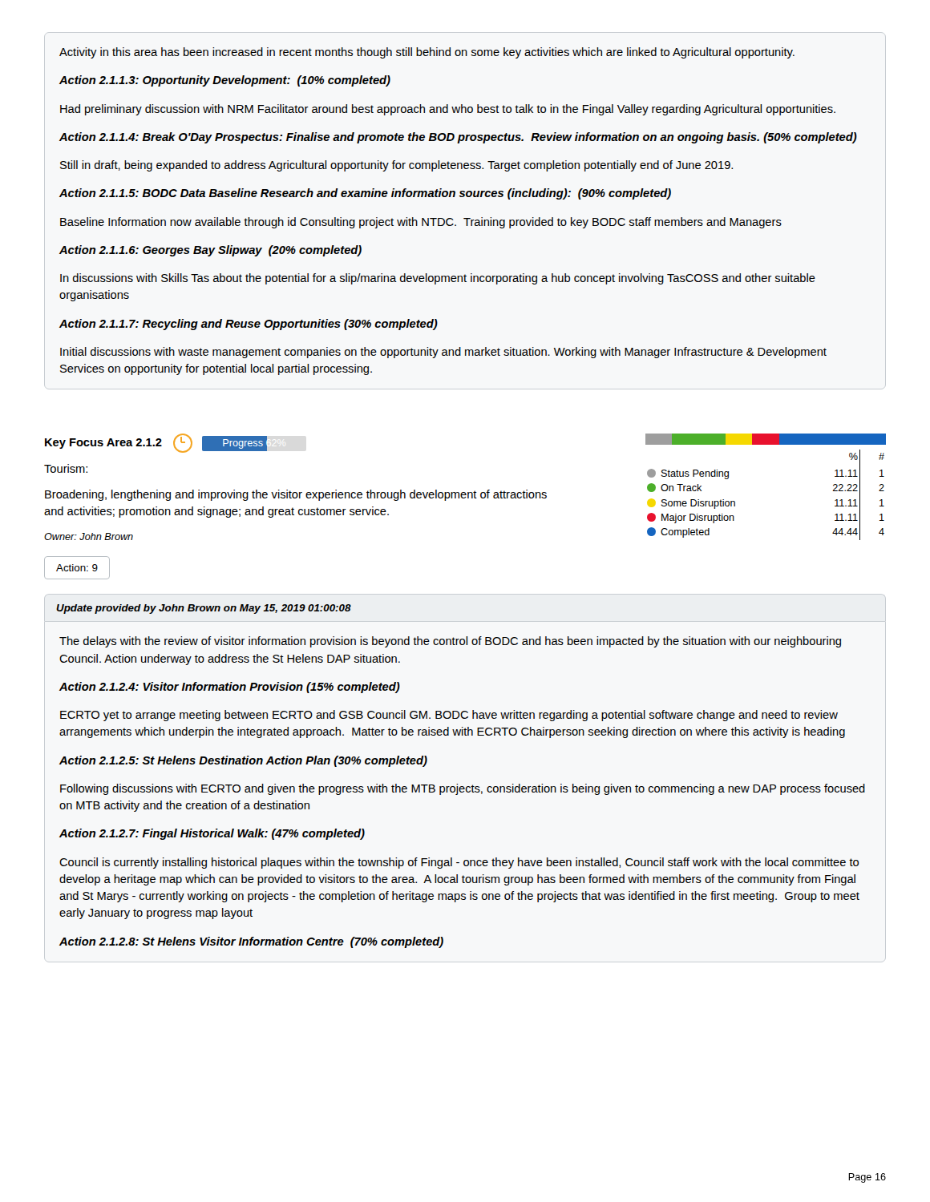Activity in this area has been increased in recent months though still behind on some key activities which are linked to Agricultural opportunity.
Action 2.1.1.3: Opportunity Development: (10% completed)
Had preliminary discussion with NRM Facilitator around best approach and who best to talk to in the Fingal Valley regarding Agricultural opportunities.
Action 2.1.1.4: Break O'Day Prospectus: Finalise and promote the BOD prospectus. Review information on an ongoing basis. (50% completed)
Still in draft, being expanded to address Agricultural opportunity for completeness. Target completion potentially end of June 2019.
Action 2.1.1.5: BODC Data Baseline Research and examine information sources (including): (90% completed)
Baseline Information now available through id Consulting project with NTDC. Training provided to key BODC staff members and Managers
Action 2.1.1.6: Georges Bay Slipway (20% completed)
In discussions with Skills Tas about the potential for a slip/marina development incorporating a hub concept involving TasCOSS and other suitable organisations
Action 2.1.1.7: Recycling and Reuse Opportunities (30% completed)
Initial discussions with waste management companies on the opportunity and market situation. Working with Manager Infrastructure & Development Services on opportunity for potential local partial processing.
Key Focus Area 2.1.2 Progress 62%
Tourism:
Broadening, lengthening and improving the visitor experience through development of attractions and activities; promotion and signage; and great customer service.
Owner: John Brown
Action: 9
| | % | # |
| Status Pending | 11.11 | 1 |
| On Track | 22.22 | 2 |
| Some Disruption | 11.11 | 1 |
| Major Disruption | 11.11 | 1 |
| Completed | 44.44 | 4 |
Update provided by John Brown on May 15, 2019 01:00:08
The delays with the review of visitor information provision is beyond the control of BODC and has been impacted by the situation with our neighbouring Council. Action underway to address the St Helens DAP situation.
Action 2.1.2.4: Visitor Information Provision (15% completed)
ECRTO yet to arrange meeting between ECRTO and GSB Council GM. BODC have written regarding a potential software change and need to review arrangements which underpin the integrated approach. Matter to be raised with ECRTO Chairperson seeking direction on where this activity is heading
Action 2.1.2.5: St Helens Destination Action Plan (30% completed)
Following discussions with ECRTO and given the progress with the MTB projects, consideration is being given to commencing a new DAP process focused on MTB activity and the creation of a destination
Action 2.1.2.7: Fingal Historical Walk: (47% completed)
Council is currently installing historical plaques within the township of Fingal - once they have been installed, Council staff work with the local committee to develop a heritage map which can be provided to visitors to the area. A local tourism group has been formed with members of the community from Fingal and St Marys - currently working on projects - the completion of heritage maps is one of the projects that was identified in the first meeting. Group to meet early January to progress map layout
Action 2.1.2.8: St Helens Visitor Information Centre (70% completed)
Page 16